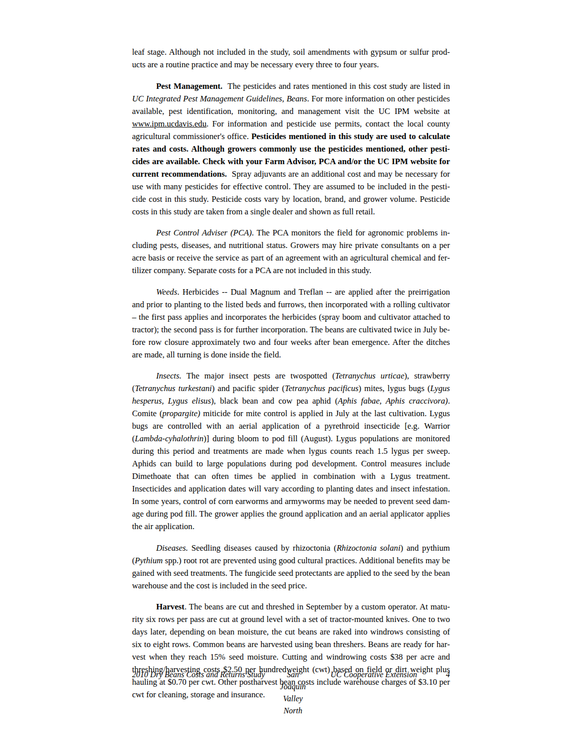leaf stage. Although not included in the study, soil amendments with gypsum or sulfur products are a routine practice and may be necessary every three to four years.
Pest Management. The pesticides and rates mentioned in this cost study are listed in UC Integrated Pest Management Guidelines, Beans. For more information on other pesticides available, pest identification, monitoring, and management visit the UC IPM website at www.ipm.ucdavis.edu. For information and pesticide use permits, contact the local county agricultural commissioner's office. Pesticides mentioned in this study are used to calculate rates and costs. Although growers commonly use the pesticides mentioned, other pesticides are available. Check with your Farm Advisor, PCA and/or the UC IPM website for current recommendations. Spray adjuvants are an additional cost and may be necessary for use with many pesticides for effective control. They are assumed to be included in the pesticide cost in this study. Pesticide costs vary by location, brand, and grower volume. Pesticide costs in this study are taken from a single dealer and shown as full retail.
Pest Control Adviser (PCA). The PCA monitors the field for agronomic problems including pests, diseases, and nutritional status. Growers may hire private consultants on a per acre basis or receive the service as part of an agreement with an agricultural chemical and fertilizer company. Separate costs for a PCA are not included in this study.
Weeds. Herbicides -- Dual Magnum and Treflan -- are applied after the preirrigation and prior to planting to the listed beds and furrows, then incorporated with a rolling cultivator – the first pass applies and incorporates the herbicides (spray boom and cultivator attached to tractor); the second pass is for further incorporation. The beans are cultivated twice in July before row closure approximately two and four weeks after bean emergence. After the ditches are made, all turning is done inside the field.
Insects. The major insect pests are twospotted (Tetranychus urticae), strawberry (Tetranychus turkestani) and pacific spider (Tetranychus pacificus) mites, lygus bugs (Lygus hesperus, Lygus elisus), black bean and cow pea aphid (Aphis fabae, Aphis craccivora). Comite (propargite) miticide for mite control is applied in July at the last cultivation. Lygus bugs are controlled with an aerial application of a pyrethroid insecticide [e.g. Warrior (Lambda-cyhalothrin)] during bloom to pod fill (August). Lygus populations are monitored during this period and treatments are made when lygus counts reach 1.5 lygus per sweep. Aphids can build to large populations during pod development. Control measures include Dimethoate that can often times be applied in combination with a Lygus treatment. Insecticides and application dates will vary according to planting dates and insect infestation. In some years, control of corn earworms and armyworms may be needed to prevent seed damage during pod fill. The grower applies the ground application and an aerial applicator applies the air application.
Diseases. Seedling diseases caused by rhizoctonia (Rhizoctonia solani) and pythium (Pythium spp.) root rot are prevented using good cultural practices. Additional benefits may be gained with seed treatments. The fungicide seed protectants are applied to the seed by the bean warehouse and the cost is included in the seed price.
Harvest. The beans are cut and threshed in September by a custom operator. At maturity six rows per pass are cut at ground level with a set of tractor-mounted knives. One to two days later, depending on bean moisture, the cut beans are raked into windrows consisting of six to eight rows. Common beans are harvested using bean threshers. Beans are ready for harvest when they reach 15% seed moisture. Cutting and windrowing costs $38 per acre and threshing/harvesting costs $2.50 per hundredweight (cwt) based on field or dirt weight plus hauling at $0.70 per cwt. Other postharvest bean costs include warehouse charges of $3.10 per cwt for cleaning, storage and insurance.
2010 Dry Beans Costs and Returns Study San Joaquin Valley North UC Cooperative Extension 4